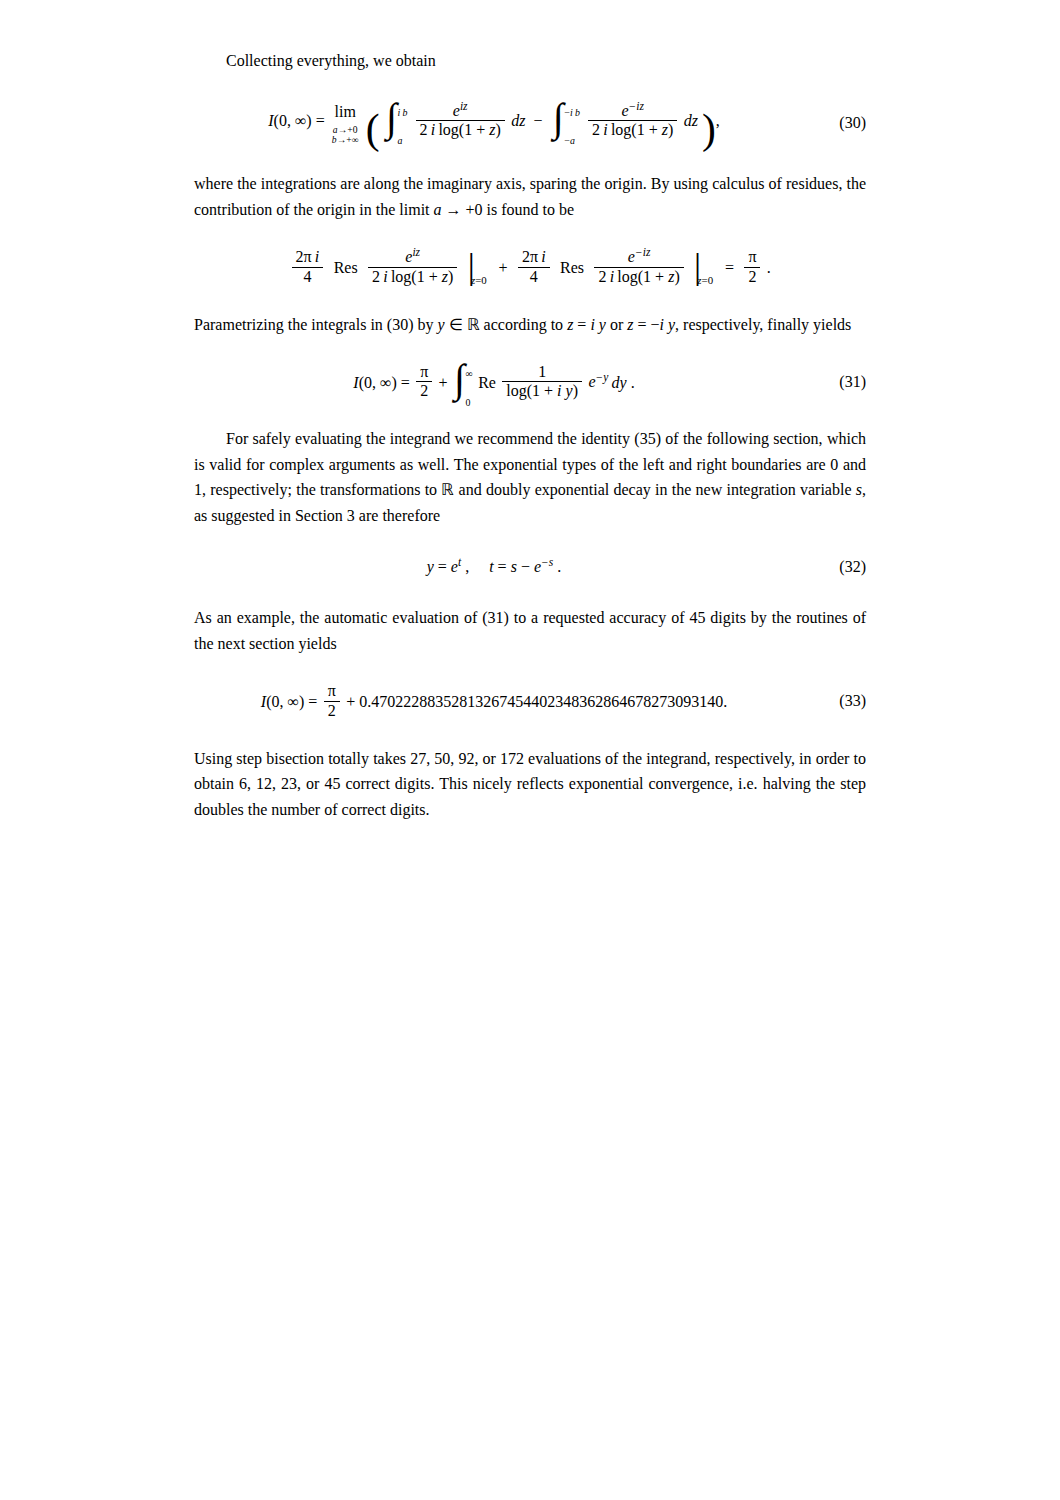Collecting everything, we obtain
I(0, ∞) = lim a→+0
b→+∞ ( ∫i b a eiz 2 i log(1 + z) dz − ∫−i b−a e−iz 2 i log(1 + z) dz ),
(30)
where the integrations are along the imaginary axis, sparing the origin. By using calculus of residues, the contribution of the origin in the limit a → +0 is found to be
2π i 4 Res eiz 2 i log(1 + z) |z=0 + 2π i 4 Res e−iz 2 i log(1 + z) |z=0 = π 2 .
Parametrizing the integrals in (30) by y ∈ ℝ according to z = i y or z = −i y, respectively, finally yields
I(0, ∞) = π 2 + ∫∞0 Re 1 log(1 + i y) e−y dy .
(31)
For safely evaluating the integrand we recommend the identity (35) of the following section, which is valid for complex arguments as well. The exponential types of the left and right boundaries are 0 and 1, respectively; the transformations to ℝ and doubly exponential decay in the new integration variable s, as suggested in Section 3 are therefore
y = et , t = s − e−s .
(32)
As an example, the automatic evaluation of (31) to a requested accuracy of 45 digits by the routines of the next section yields
I(0, ∞) = π 2 + 0.47022288352813267454402348362864678273093140.
(33)
Using step bisection totally takes 27, 50, 92, or 172 evaluations of the integrand, respectively, in order to obtain 6, 12, 23, or 45 correct digits. This nicely reflects exponential convergence, i.e. halving the step doubles the number of correct digits.